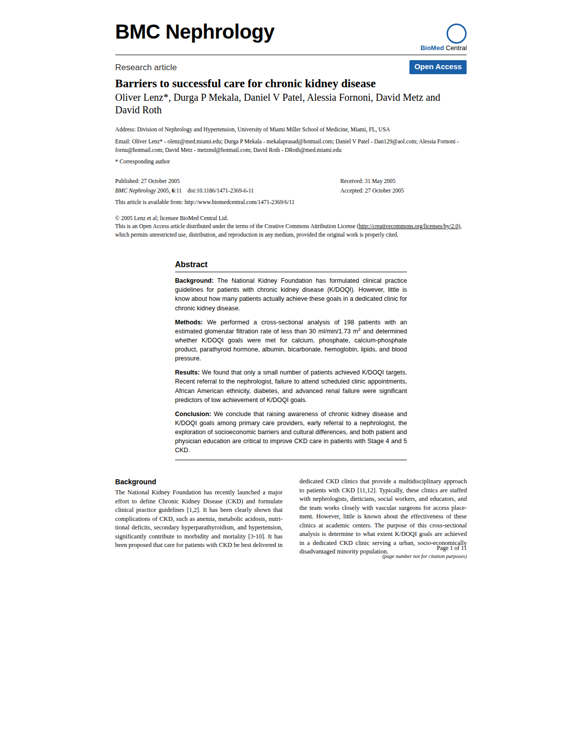BMC Nephrology
BioMed Central
Research article
Open Access
Barriers to successful care for chronic kidney disease
Oliver Lenz*, Durga P Mekala, Daniel V Patel, Alessia Fornoni, David Metz and David Roth
Address: Division of Nephrology and Hypertension, University of Miami Miller School of Medicine, Miami, FL, USA
Email: Oliver Lenz* - olenz@med.miami.edu; Durga P Mekala - mekalaprasad@hotmail.com; Daniel V Patel - Dan129@aol.com; Alessia Fornoni - fornu@hotmail.com; David Metz - metzmd@hotmail.com; David Roth - DRoth@med.miami.edu
* Corresponding author
Published: 27 October 2005
BMC Nephrology 2005, 6:11 doi:10.1186/1471-2369-6-11
This article is available from: http://www.biomedcentral.com/1471-2369/6/11
Received: 31 May 2005
Accepted: 27 October 2005
© 2005 Lenz et al; licensee BioMed Central Ltd.
This is an Open Access article distributed under the terms of the Creative Commons Attribution License (http://creativecommons.org/licenses/by/2.0), which permits unrestricted use, distribution, and reproduction in any medium, provided the original work is properly cited.
Abstract
Background: The National Kidney Foundation has formulated clinical practice guidelines for patients with chronic kidney disease (K/DOQI). However, little is know about how many patients actually achieve these goals in a dedicated clinic for chronic kidney disease.
Methods: We performed a cross-sectional analysis of 198 patients with an estimated glomerular filtration rate of less than 30 ml/min/1.73 m2 and determined whether K/DOQI goals were met for calcium, phosphate, calcium-phosphate product, parathyroid hormone, albumin, bicarbonate, hemoglobin, lipids, and blood pressure.
Results: We found that only a small number of patients achieved K/DOQI targets. Recent referral to the nephrologist, failure to attend scheduled clinic appointments, African American ethnicity, diabetes, and advanced renal failure were significant predictors of low achievement of K/DOQI goals.
Conclusion: We conclude that raising awareness of chronic kidney disease and K/DOQI goals among primary care providers, early referral to a nephrologist, the exploration of socioeconomic barriers and cultural differences, and both patient and physician education are critical to improve CKD care in patients with Stage 4 and 5 CKD.
Background
The National Kidney Foundation has recently launched a major effort to define Chronic Kidney Disease (CKD) and formulate clinical practice guidelines [1,2]. It has been clearly shown that complications of CKD, such as anemia, metabolic acidosis, nutritional deficits, secondary hyperparathyroidism, and hypertension, significantly contribute to morbidity and mortality [3-10]. It has been proposed that care for patients with CKD be best delivered in dedicated CKD clinics that provide a multidisciplinary approach to patients with CKD [11,12]. Typically, these clinics are staffed with nephrologists, dieticians, social workers, and educators, and the team works closely with vascular surgeons for access placement. However, little is known about the effectiveness of these clinics at academic centers. The purpose of this cross-sectional analysis is determine to what extent K/DOQI goals are achieved in a dedicated CKD clinic serving a urban, socio-economically disadvantaged minority population.
Page 1 of 11
(page number not for citation purposes)